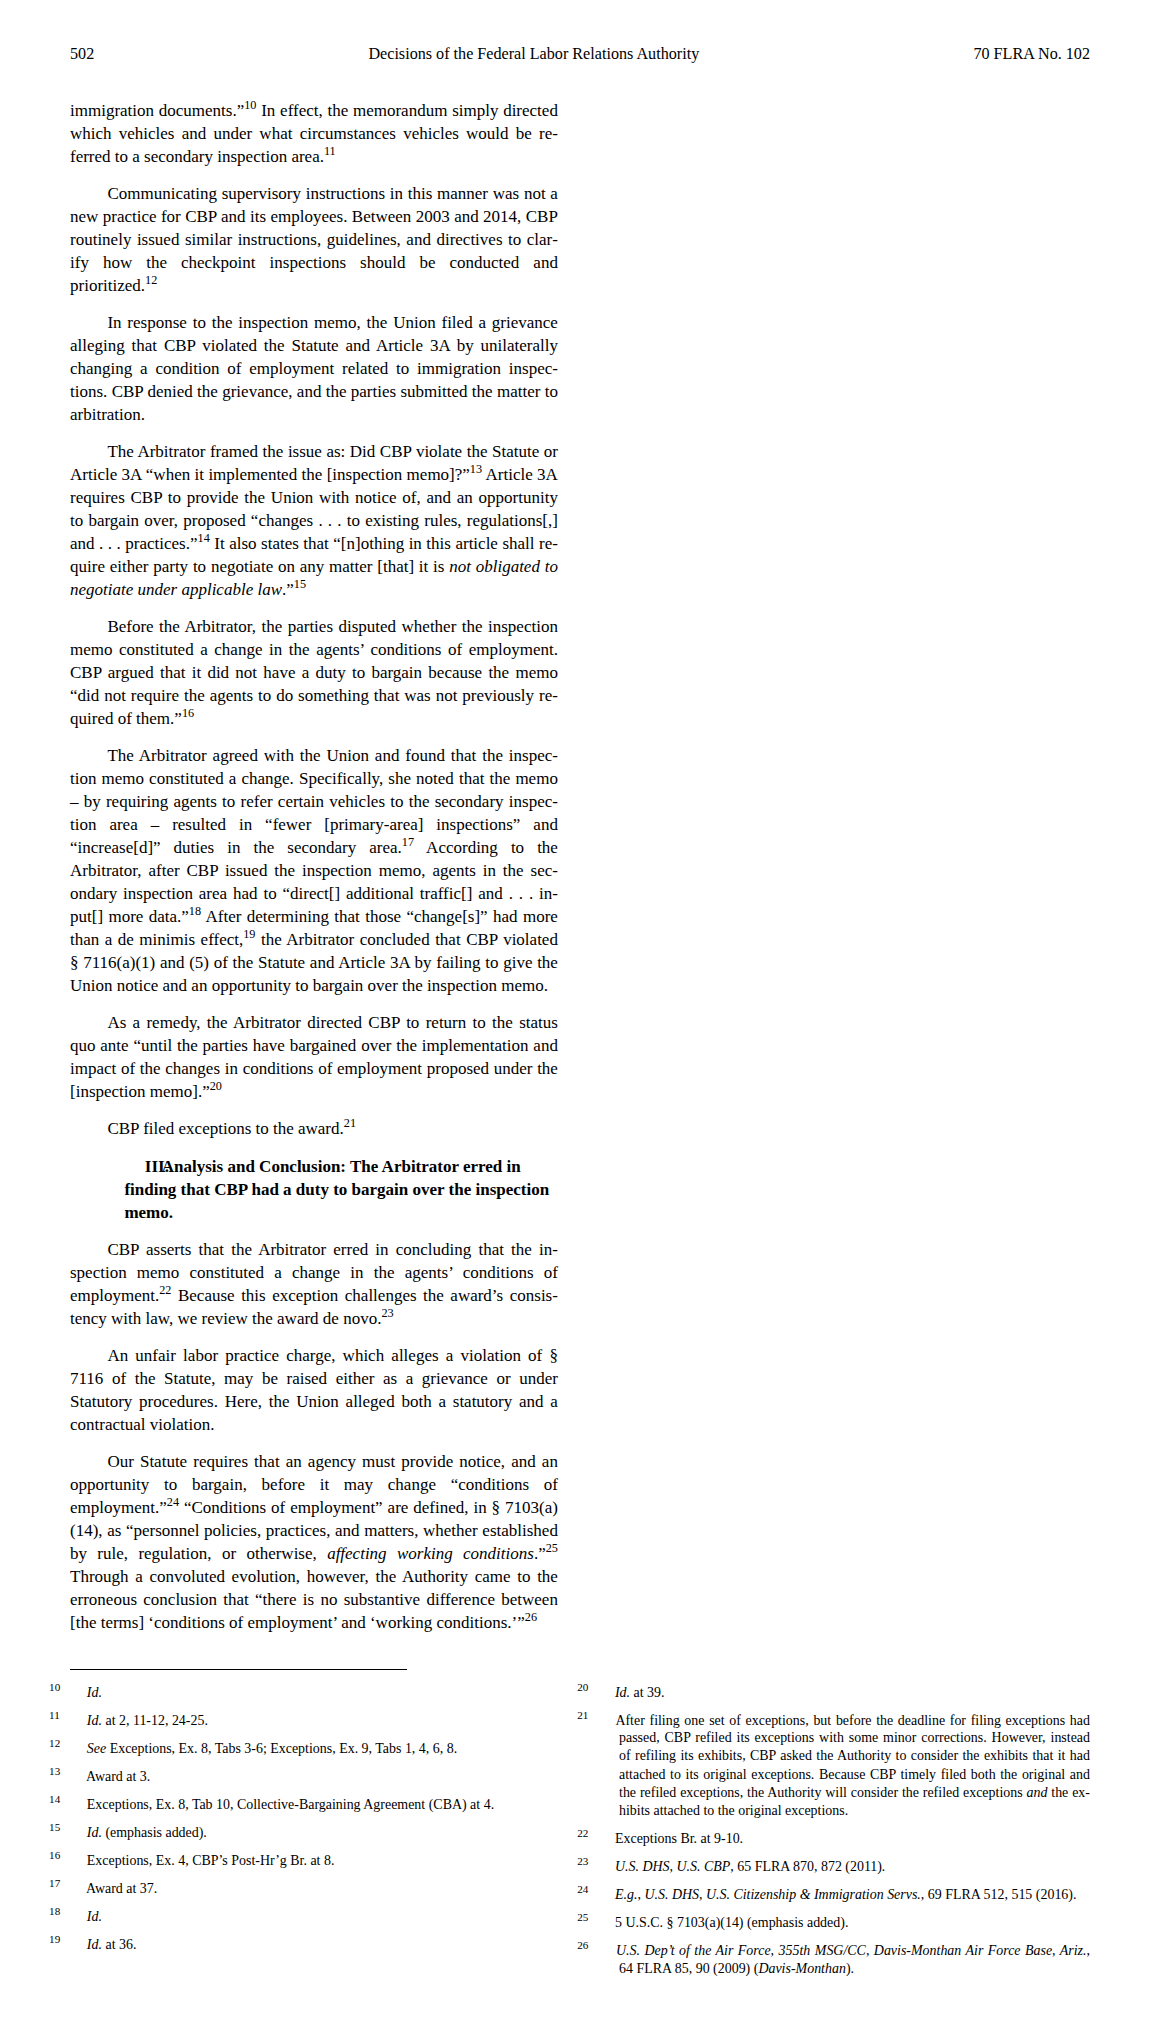502 Decisions of the Federal Labor Relations Authority 70 FLRA No. 102
immigration documents.”10 In effect, the memorandum simply directed which vehicles and under what circumstances vehicles would be referred to a secondary inspection area.11
Communicating supervisory instructions in this manner was not a new practice for CBP and its employees. Between 2003 and 2014, CBP routinely issued similar instructions, guidelines, and directives to clarify how the checkpoint inspections should be conducted and prioritized.12
In response to the inspection memo, the Union filed a grievance alleging that CBP violated the Statute and Article 3A by unilaterally changing a condition of employment related to immigration inspections. CBP denied the grievance, and the parties submitted the matter to arbitration.
The Arbitrator framed the issue as: Did CBP violate the Statute or Article 3A “when it implemented the [inspection memo]?”13 Article 3A requires CBP to provide the Union with notice of, and an opportunity to bargain over, proposed “changes . . . to existing rules, regulations[,] and . . . practices.”14 It also states that “[n]othing in this article shall require either party to negotiate on any matter [that] it is not obligated to negotiate under applicable law.”15
Before the Arbitrator, the parties disputed whether the inspection memo constituted a change in the agents’ conditions of employment. CBP argued that it did not have a duty to bargain because the memo “did not require the agents to do something that was not previously required of them.”16
The Arbitrator agreed with the Union and found that the inspection memo constituted a change. Specifically, she noted that the memo – by requiring agents to refer certain vehicles to the secondary inspection area – resulted in “fewer [primary-area] inspections” and “increase[d]” duties in the secondary area.17 According to the Arbitrator, after CBP issued the inspection memo, agents in the secondary inspection area had to “direct[] additional traffic[] and . . . input[] more data.”18 After determining that those “change[s]” had more than a de minimis effect,19 the Arbitrator concluded that CBP violated § 7116(a)(1) and (5) of the Statute and Article 3A by failing to give the Union notice and an opportunity to bargain over the inspection memo.
As a remedy, the Arbitrator directed CBP to return to the status quo ante “until the parties have bargained over the implementation and impact of the changes in conditions of employment proposed under the [inspection memo].”20
CBP filed exceptions to the award.21
III. Analysis and Conclusion: The Arbitrator erred in finding that CBP had a duty to bargain over the inspection memo.
CBP asserts that the Arbitrator erred in concluding that the inspection memo constituted a change in the agents’ conditions of employment.22 Because this exception challenges the award’s consistency with law, we review the award de novo.23
An unfair labor practice charge, which alleges a violation of § 7116 of the Statute, may be raised either as a grievance or under Statutory procedures. Here, the Union alleged both a statutory and a contractual violation.
Our Statute requires that an agency must provide notice, and an opportunity to bargain, before it may change “conditions of employment.”24 “Conditions of employment” are defined, in § 7103(a)(14), as “personnel policies, practices, and matters, whether established by rule, regulation, or otherwise, affecting working conditions.”25 Through a convoluted evolution, however, the Authority came to the erroneous conclusion that “there is no substantive difference between [the terms] ‘conditions of employment’ and ‘working conditions.’”26
10 Id.
11 Id. at 2, 11-12, 24-25.
12 See Exceptions, Ex. 8, Tabs 3-6; Exceptions, Ex. 9, Tabs 1, 4, 6, 8.
13 Award at 3.
14 Exceptions, Ex. 8, Tab 10, Collective-Bargaining Agreement (CBA) at 4.
15 Id. (emphasis added).
16 Exceptions, Ex. 4, CBP’s Post-Hr’g Br. at 8.
17 Award at 37.
18 Id.
19 Id. at 36.
20 Id. at 39.
21 After filing one set of exceptions, but before the deadline for filing exceptions had passed, CBP refiled its exceptions with some minor corrections. However, instead of refiling its exhibits, CBP asked the Authority to consider the exhibits that it had attached to its original exceptions. Because CBP timely filed both the original and the refiled exceptions, the Authority will consider the refiled exceptions and the exhibits attached to the original exceptions.
22 Exceptions Br. at 9-10.
23 U.S. DHS, U.S. CBP, 65 FLRA 870, 872 (2011).
24 E.g., U.S. DHS, U.S. Citizenship & Immigration Servs., 69 FLRA 512, 515 (2016).
25 5 U.S.C. § 7103(a)(14) (emphasis added).
26 U.S. Dep’t of the Air Force, 355th MSG/CC, Davis-Monthan Air Force Base, Ariz., 64 FLRA 85, 90 (2009) (Davis-Monthan).